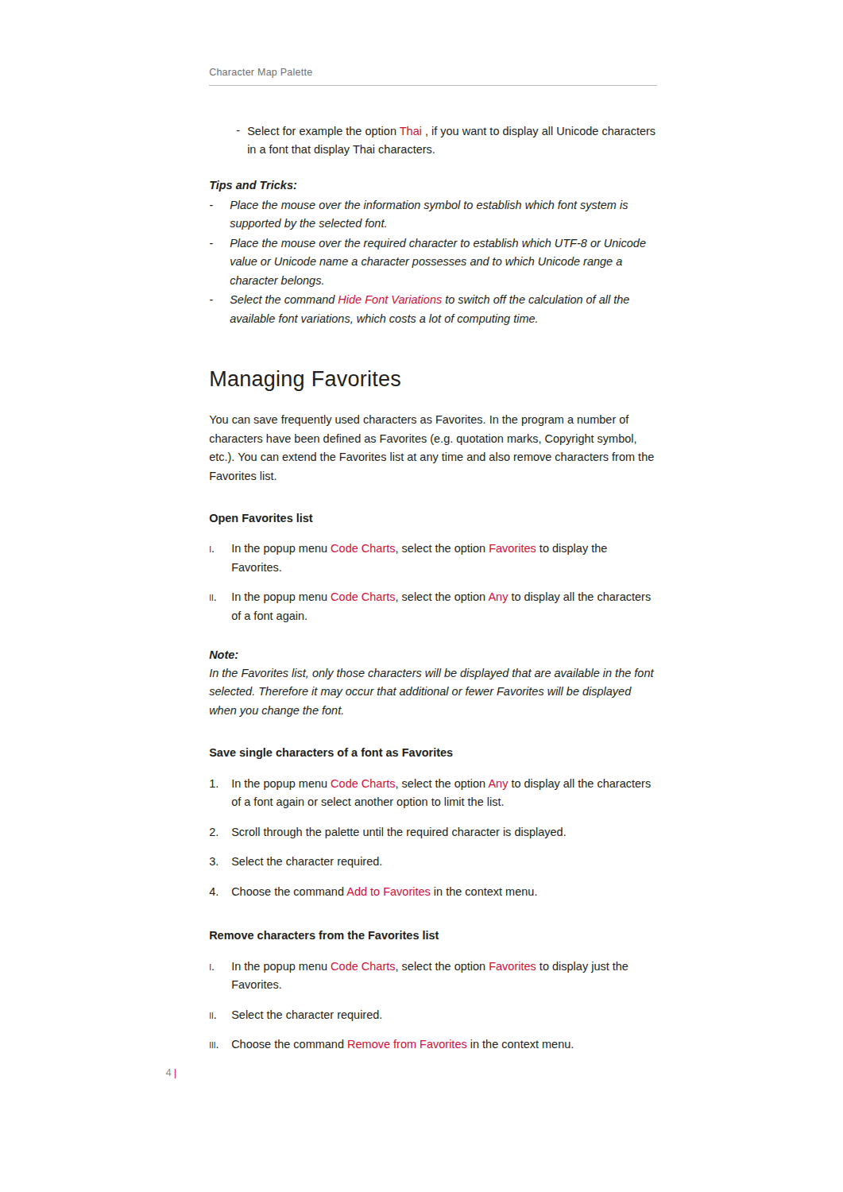Character Map Palette
Select for example the option Thai , if you want to display all Unicode characters in a font that display Thai characters.
Tips and Tricks:
Place the mouse over the information symbol to establish which font system is supported by the selected font.
Place the mouse over the required character to establish which UTF‑8 or Unicode value or Unicode name a character possesses and to which Unicode range a character belongs.
Select the command Hide Font Variations to switch off the calculation of all the available font variations, which costs a lot of computing time.
Managing Favorites
You can save frequently used characters as Favorites. In the program a number of characters have been defined as Favorites (e.g. quotation marks, Copyright symbol, etc.). You can extend the Favorites list at any time and also remove characters from the Favorites list.
Open Favorites list
In the popup menu Code Charts, select the option Favorites to display the Favorites.
In the popup menu Code Charts, select the option Any to display all the characters of a font again.
Note:
In the Favorites list, only those characters will be displayed that are available in the font selected. Therefore it may occur that additional or fewer Favorites will be displayed when you change the font.
Save single characters of a font as Favorites
In the popup menu Code Charts, select the option Any to display all the characters of a font again or select another option to limit the list.
Scroll through the palette until the required character is displayed.
Select the character required.
Choose the command Add to Favorites in the context menu.
Remove characters from the Favorites list
In the popup menu Code Charts, select the option Favorites to display just the Favorites.
Select the character required.
Choose the command Remove from Favorites in the context menu.
4|